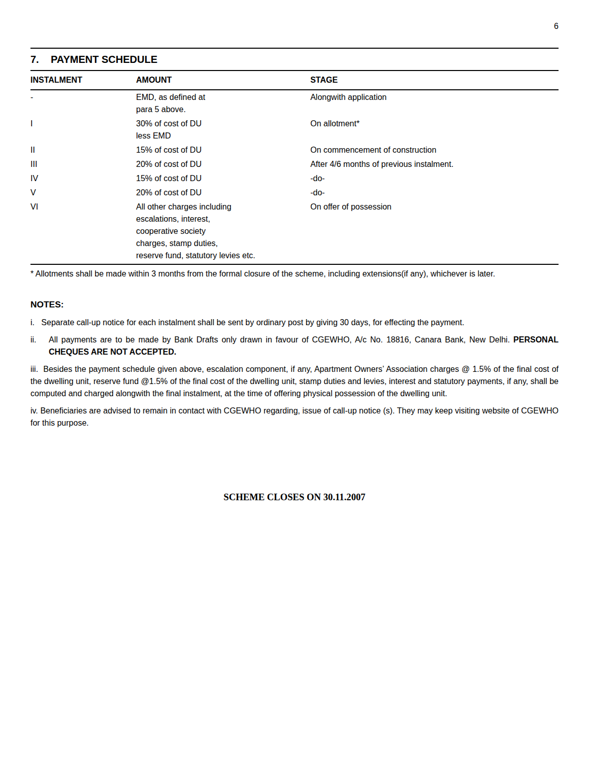6
7. PAYMENT SCHEDULE
| INSTALMENT | AMOUNT | STAGE |
| --- | --- | --- |
| - | EMD, as defined at para 5 above. | Alongwith application |
| I | 30% of cost of DU less EMD | On allotment* |
| II | 15% of cost of DU | On commencement of construction |
| III | 20% of cost of DU | After 4/6 months of previous instalment. |
| IV | 15% of cost of DU | -do- |
| V | 20% of cost of DU | -do- |
| VI | All other charges including escalations, interest, cooperative society charges, stamp duties, reserve fund, statutory levies etc. | On offer of possession |
* Allotments shall be made within 3 months from the formal closure of the scheme, including extensions(if any), whichever is later.
NOTES:
i. Separate call-up notice for each instalment shall be sent by ordinary post by giving 30 days, for effecting the payment.
ii. All payments are to be made by Bank Drafts only drawn in favour of CGEWHO, A/c No. 18816, Canara Bank, New Delhi. PERSONAL CHEQUES ARE NOT ACCEPTED.
iii. Besides the payment schedule given above, escalation component, if any, Apartment Owners’ Association charges @ 1.5% of the final cost of the dwelling unit, reserve fund @1.5% of the final cost of the dwelling unit, stamp duties and levies, interest and statutory payments, if any, shall be computed and charged alongwith the final instalment, at the time of offering physical possession of the dwelling unit.
iv. Beneficiaries are advised to remain in contact with CGEWHO regarding, issue of call-up notice (s). They may keep visiting website of CGEWHO for this purpose.
SCHEME CLOSES ON 30.11.2007